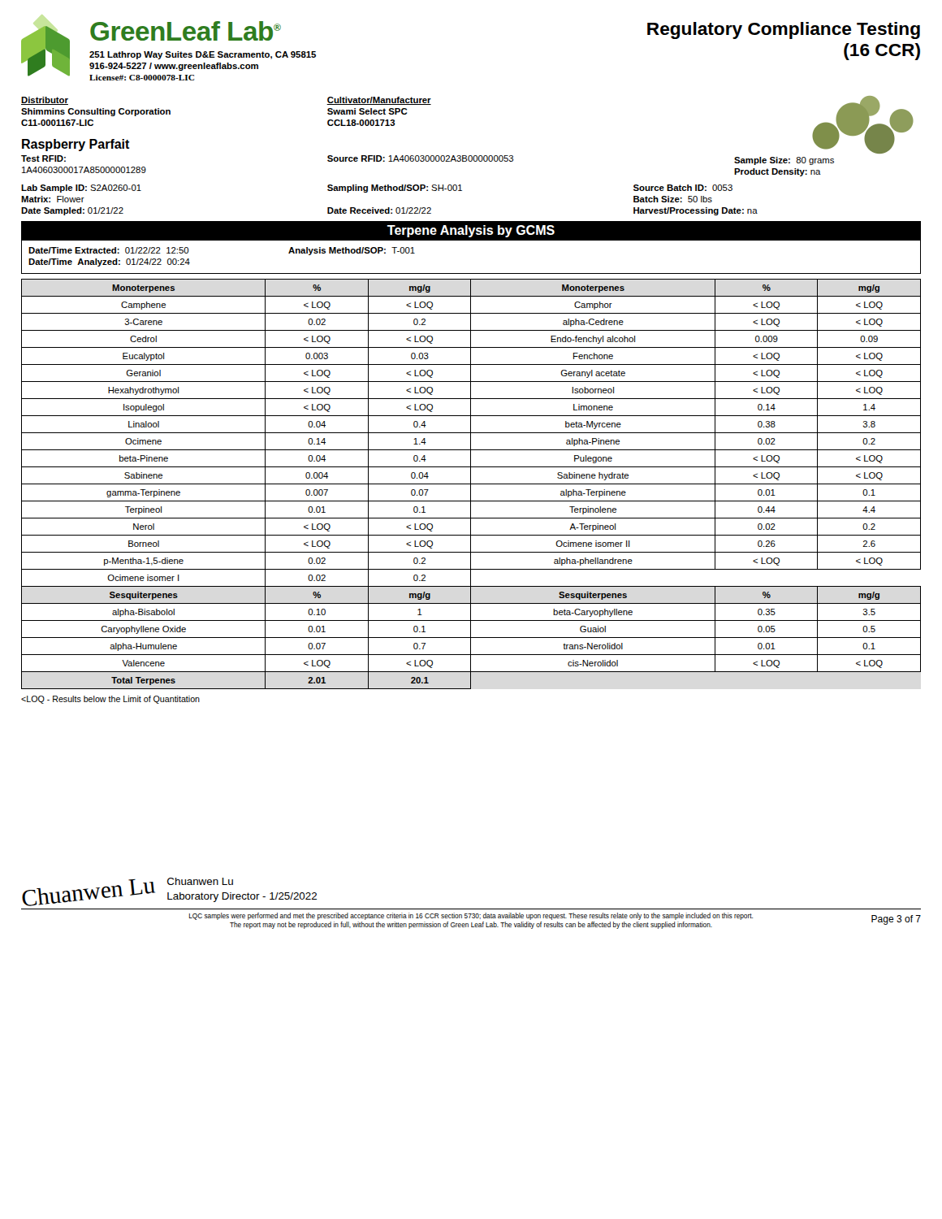GreenLeaf Lab®
251 Lathrop Way Suites D&E Sacramento, CA 95815
916-924-5227 / www.greenleaflabs.com
License#: C8-0000078-LIC
Regulatory Compliance Testing
(16 CCR)
| Distributor | Cultivator/Manufacturer | |
| Shimmins Consulting Corporation | Swami Select SPC | |
| C11-0001167-LIC | CCL18-0001713 | |
| Raspberry Parfait | | |
| Test RFID: | Source RFID: 1A4060300002A3B000000053 | |
| 1A4060300017A85000001289 | | |
| Lab Sample ID: S2A0260-01 | Sampling Method/SOP: SH-001 | Source Batch ID: 0053 |
| Matrix: Flower | | Batch Size: 50 lbs |
| Date Sampled: 01/21/22 | Date Received: 01/22/22 | Harvest/Processing Date: na |
| Sample Size: 80 grams |
| Product Density: na |
Terpene Analysis by GCMS
Date/Time Extracted: 01/22/22 12:50 Analysis Method/SOP: T-001
Date/Time Analyzed: 01/24/22 00:24
| Monoterpenes | % | mg/g | Monoterpenes | % | mg/g |
| --- | --- | --- | --- | --- | --- |
| Camphene | < LOQ | < LOQ | Camphor | < LOQ | < LOQ |
| 3-Carene | 0.02 | 0.2 | alpha-Cedrene | < LOQ | < LOQ |
| Cedrol | < LOQ | < LOQ | Endo-fenchyl alcohol | 0.009 | 0.09 |
| Eucalyptol | 0.003 | 0.03 | Fenchone | < LOQ | < LOQ |
| Geraniol | < LOQ | < LOQ | Geranyl acetate | < LOQ | < LOQ |
| Hexahydrothymol | < LOQ | < LOQ | Isoborneol | < LOQ | < LOQ |
| Isopulegol | < LOQ | < LOQ | Limonene | 0.14 | 1.4 |
| Linalool | 0.04 | 0.4 | beta-Myrcene | 0.38 | 3.8 |
| Ocimene | 0.14 | 1.4 | alpha-Pinene | 0.02 | 0.2 |
| beta-Pinene | 0.04 | 0.4 | Pulegone | < LOQ | < LOQ |
| Sabinene | 0.004 | 0.04 | Sabinene hydrate | < LOQ | < LOQ |
| gamma-Terpinene | 0.007 | 0.07 | alpha-Terpinene | 0.01 | 0.1 |
| Terpineol | 0.01 | 0.1 | Terpinolene | 0.44 | 4.4 |
| Nerol | < LOQ | < LOQ | A-Terpineol | 0.02 | 0.2 |
| Borneol | < LOQ | < LOQ | Ocimene isomer II | 0.26 | 2.6 |
| p-Mentha-1,5-diene | 0.02 | 0.2 | alpha-phellandrene | < LOQ | < LOQ |
| Ocimene isomer I | 0.02 | 0.2 | | | |
| Sesquiterpenes | % | mg/g | Sesquiterpenes | % | mg/g |
| alpha-Bisabolol | 0.10 | 1 | beta-Caryophyllene | 0.35 | 3.5 |
| Caryophyllene Oxide | 0.01 | 0.1 | Guaiol | 0.05 | 0.5 |
| alpha-Humulene | 0.07 | 0.7 | trans-Nerolidol | 0.01 | 0.1 |
| Valencene | < LOQ | < LOQ | cis-Nerolidol | < LOQ | < LOQ |
| Total Terpenes | 2.01 | 20.1 | | | |
<LOQ - Results below the Limit of Quantitation
Chuanwen Lu
Chuanwen Lu
Laboratory Director - 1/25/2022
Page 3 of 7
LQC samples were performed and met the prescribed acceptance criteria in 16 CCR section 5730; data available upon request. These results relate only to the sample included on this report.
The report may not be reproduced in full, without the written permission of Green Leaf Lab. The validity of results can be affected by the client supplied information.